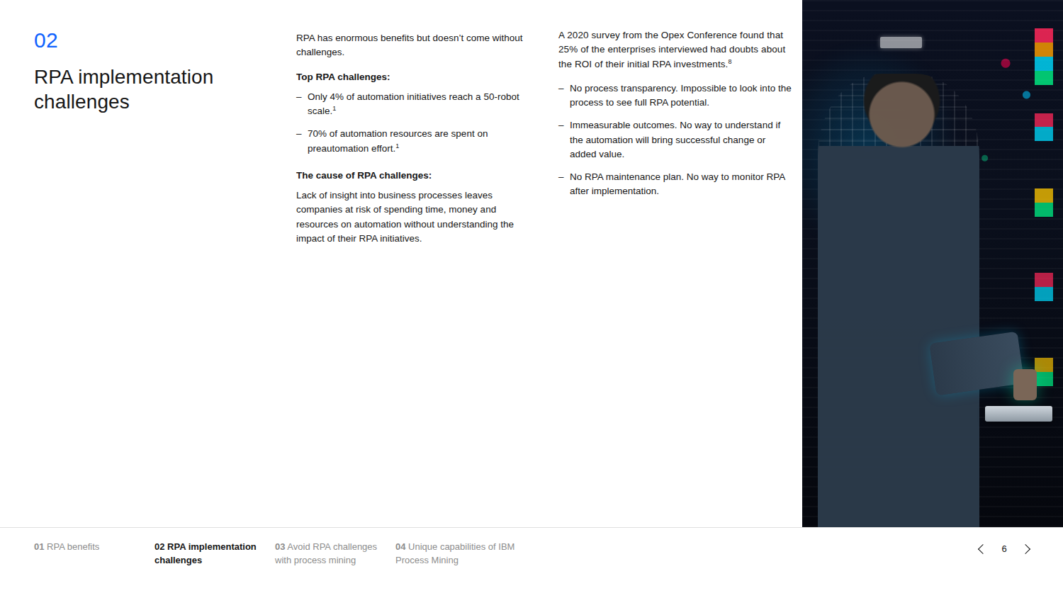02
RPA implementation
challenges
RPA has enormous benefits but doesn’t come without challenges.
Top RPA challenges:
Only 4% of automation initiatives reach a 50-robot scale.1
70% of automation resources are spent on preautomation effort.1
The cause of RPA challenges:
Lack of insight into business processes leaves companies at risk of spending time, money and resources on automation without understanding the impact of their RPA initiatives.
A 2020 survey from the Opex Conference found that 25% of the enterprises interviewed had doubts about the ROI of their initial RPA investments.8
No process transparency. Impossible to look into the process to see full RPA potential.
Immeasurable outcomes. No way to understand if the automation will bring successful change or added value.
No RPA maintenance plan. No way to monitor RPA after implementation.
01 RPA benefits
02 RPA implementation challenges
03 Avoid RPA challenges with process mining
04 Unique capabilities of IBM Process Mining
6